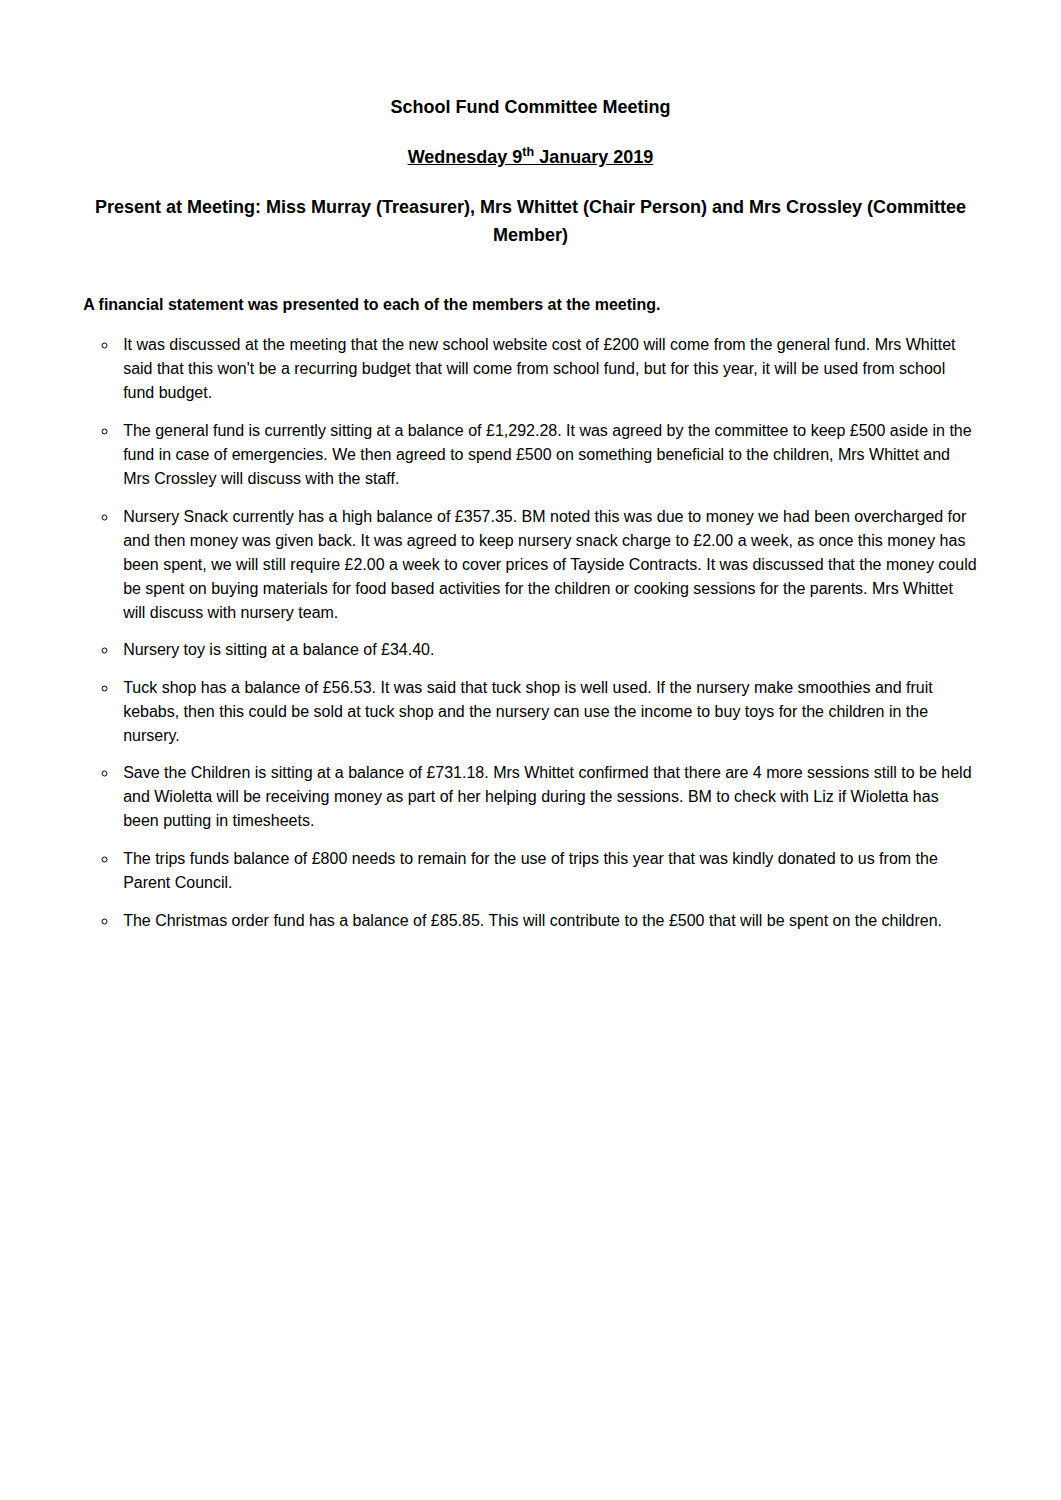School Fund Committee Meeting
Wednesday 9th January 2019
Present at Meeting: Miss Murray (Treasurer), Mrs Whittet (Chair Person) and Mrs Crossley (Committee Member)
A financial statement was presented to each of the members at the meeting.
It was discussed at the meeting that the new school website cost of £200 will come from the general fund. Mrs Whittet said that this won't be a recurring budget that will come from school fund, but for this year, it will be used from school fund budget.
The general fund is currently sitting at a balance of £1,292.28. It was agreed by the committee to keep £500 aside in the fund in case of emergencies. We then agreed to spend £500 on something beneficial to the children, Mrs Whittet and Mrs Crossley will discuss with the staff.
Nursery Snack currently has a high balance of £357.35. BM noted this was due to money we had been overcharged for and then money was given back. It was agreed to keep nursery snack charge to £2.00 a week, as once this money has been spent, we will still require £2.00 a week to cover prices of Tayside Contracts. It was discussed that the money could be spent on buying materials for food based activities for the children or cooking sessions for the parents. Mrs Whittet will discuss with nursery team.
Nursery toy is sitting at a balance of £34.40.
Tuck shop has a balance of £56.53. It was said that tuck shop is well used. If the nursery make smoothies and fruit kebabs, then this could be sold at tuck shop and the nursery can use the income to buy toys for the children in the nursery.
Save the Children is sitting at a balance of £731.18. Mrs Whittet confirmed that there are 4 more sessions still to be held and Wioletta will be receiving money as part of her helping during the sessions. BM to check with Liz if Wioletta has been putting in timesheets.
The trips funds balance of £800 needs to remain for the use of trips this year that was kindly donated to us from the Parent Council.
The Christmas order fund has a balance of £85.85. This will contribute to the £500 that will be spent on the children.